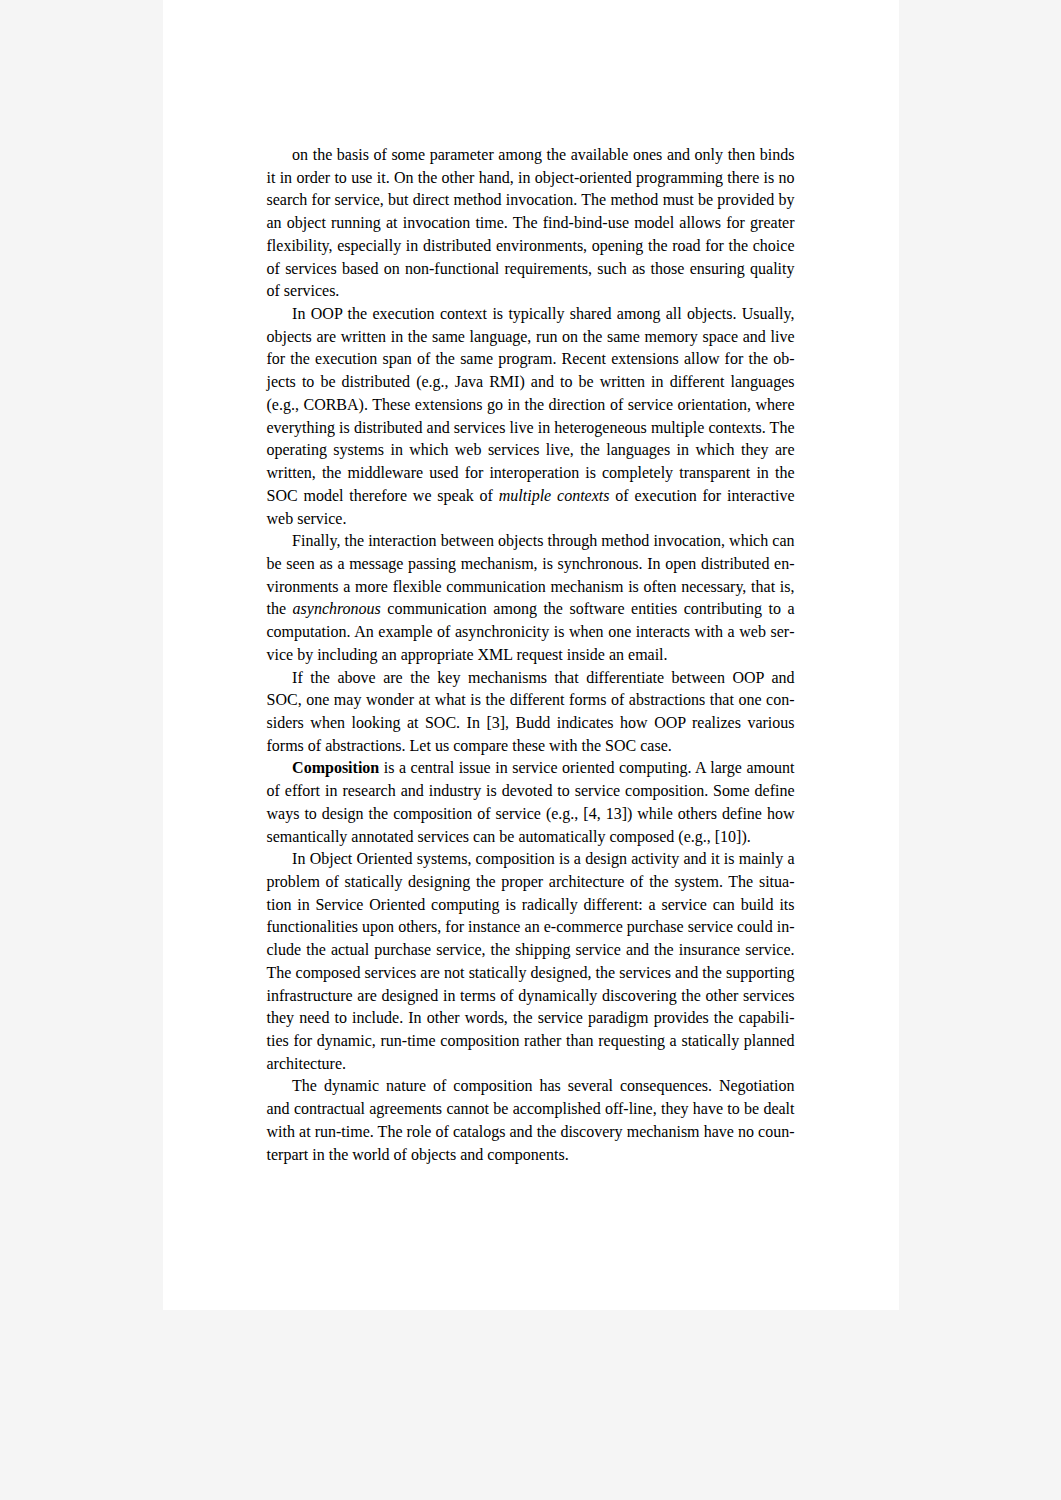on the basis of some parameter among the available ones and only then binds it in order to use it. On the other hand, in object-oriented programming there is no search for service, but direct method invocation. The method must be provided by an object running at invocation time. The find-bind-use model allows for greater flexibility, especially in distributed environments, opening the road for the choice of services based on non-functional requirements, such as those ensuring quality of services.
In OOP the execution context is typically shared among all objects. Usually, objects are written in the same language, run on the same memory space and live for the execution span of the same program. Recent extensions allow for the objects to be distributed (e.g., Java RMI) and to be written in different languages (e.g., CORBA). These extensions go in the direction of service orientation, where everything is distributed and services live in heterogeneous multiple contexts. The operating systems in which web services live, the languages in which they are written, the middleware used for interoperation is completely transparent in the SOC model therefore we speak of multiple contexts of execution for interactive web service.
Finally, the interaction between objects through method invocation, which can be seen as a message passing mechanism, is synchronous. In open distributed environments a more flexible communication mechanism is often necessary, that is, the asynchronous communication among the software entities contributing to a computation. An example of asynchronicity is when one interacts with a web service by including an appropriate XML request inside an email.
If the above are the key mechanisms that differentiate between OOP and SOC, one may wonder at what is the different forms of abstractions that one considers when looking at SOC. In [3], Budd indicates how OOP realizes various forms of abstractions. Let us compare these with the SOC case.
Composition is a central issue in service oriented computing. A large amount of effort in research and industry is devoted to service composition. Some define ways to design the composition of service (e.g., [4, 13]) while others define how semantically annotated services can be automatically composed (e.g., [10]).
In Object Oriented systems, composition is a design activity and it is mainly a problem of statically designing the proper architecture of the system. The situation in Service Oriented computing is radically different: a service can build its functionalities upon others, for instance an e-commerce purchase service could include the actual purchase service, the shipping service and the insurance service. The composed services are not statically designed, the services and the supporting infrastructure are designed in terms of dynamically discovering the other services they need to include. In other words, the service paradigm provides the capabilities for dynamic, run-time composition rather than requesting a statically planned architecture.
The dynamic nature of composition has several consequences. Negotiation and contractual agreements cannot be accomplished off-line, they have to be dealt with at run-time. The role of catalogs and the discovery mechanism have no counterpart in the world of objects and components.